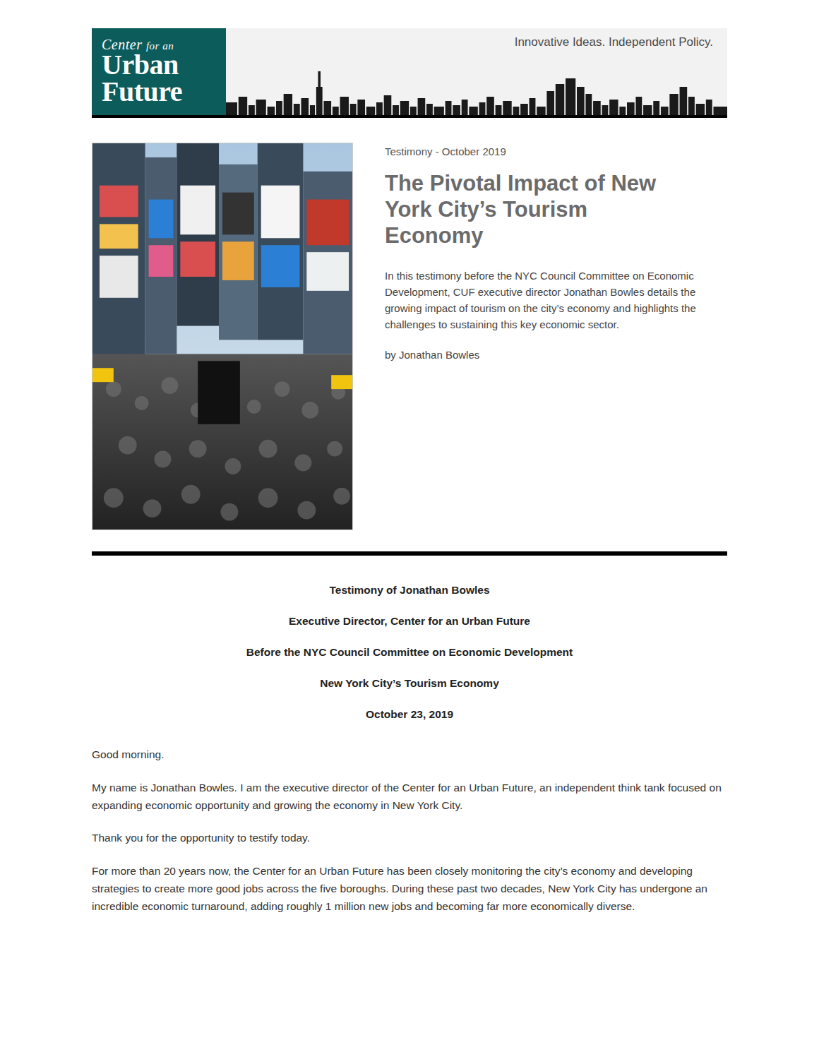Center for an Urban Future
Innovative Ideas. Independent Policy.
Testimony - October 2019
The Pivotal Impact of New York City’s Tourism Economy
In this testimony before the NYC Council Committee on Economic Development, CUF executive director Jonathan Bowles details the growing impact of tourism on the city’s economy and highlights the challenges to sustaining this key economic sector.
by Jonathan Bowles
Testimony of Jonathan Bowles
Executive Director, Center for an Urban Future
Before the NYC Council Committee on Economic Development
New York City’s Tourism Economy
October 23, 2019
Good morning.
My name is Jonathan Bowles. I am the executive director of the Center for an Urban Future, an independent think tank focused on expanding economic opportunity and growing the economy in New York City.
Thank you for the opportunity to testify today.
For more than 20 years now, the Center for an Urban Future has been closely monitoring the city’s economy and developing strategies to create more good jobs across the five boroughs. During these past two decades, New York City has undergone an incredible economic turnaround, adding roughly 1 million new jobs and becoming far more economically diverse.